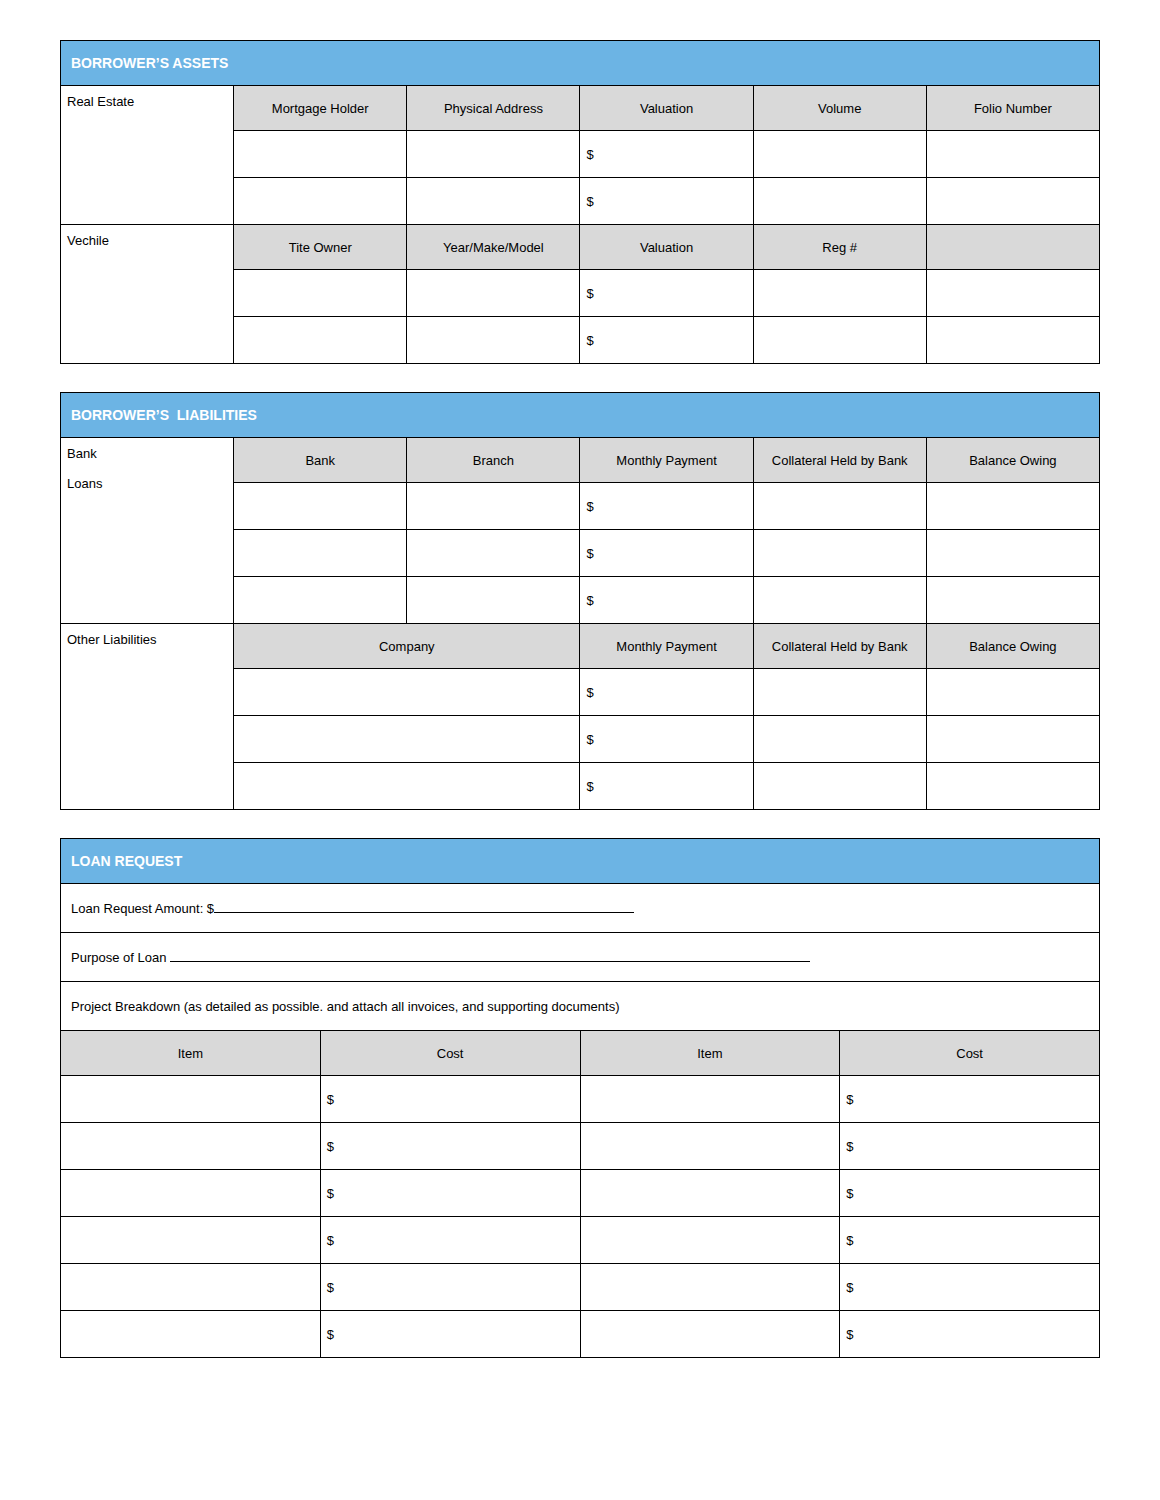| BORROWER’S ASSETS |
| Real Estate | Mortgage Holder | Physical Address | Valuation | Volume | Folio Number |
| Vechile | Tite Owner | Year/Make/Model | Valuation | Reg # | |
| BORROWER’S LIABILITIES |
| Bank Loans | Bank | Branch | Monthly Payment | Collateral Held by Bank | Balance Owing |
| Other Liabilities | Company | Monthly Payment | Collateral Held by Bank | Balance Owing |
| LOAN REQUEST |
| Loan Request Amount: $ |
| Purpose of Loan |
| Project Breakdown (as detailed as possible. and attach all invoices, and supporting documents) |
| Item | Cost | Item | Cost |